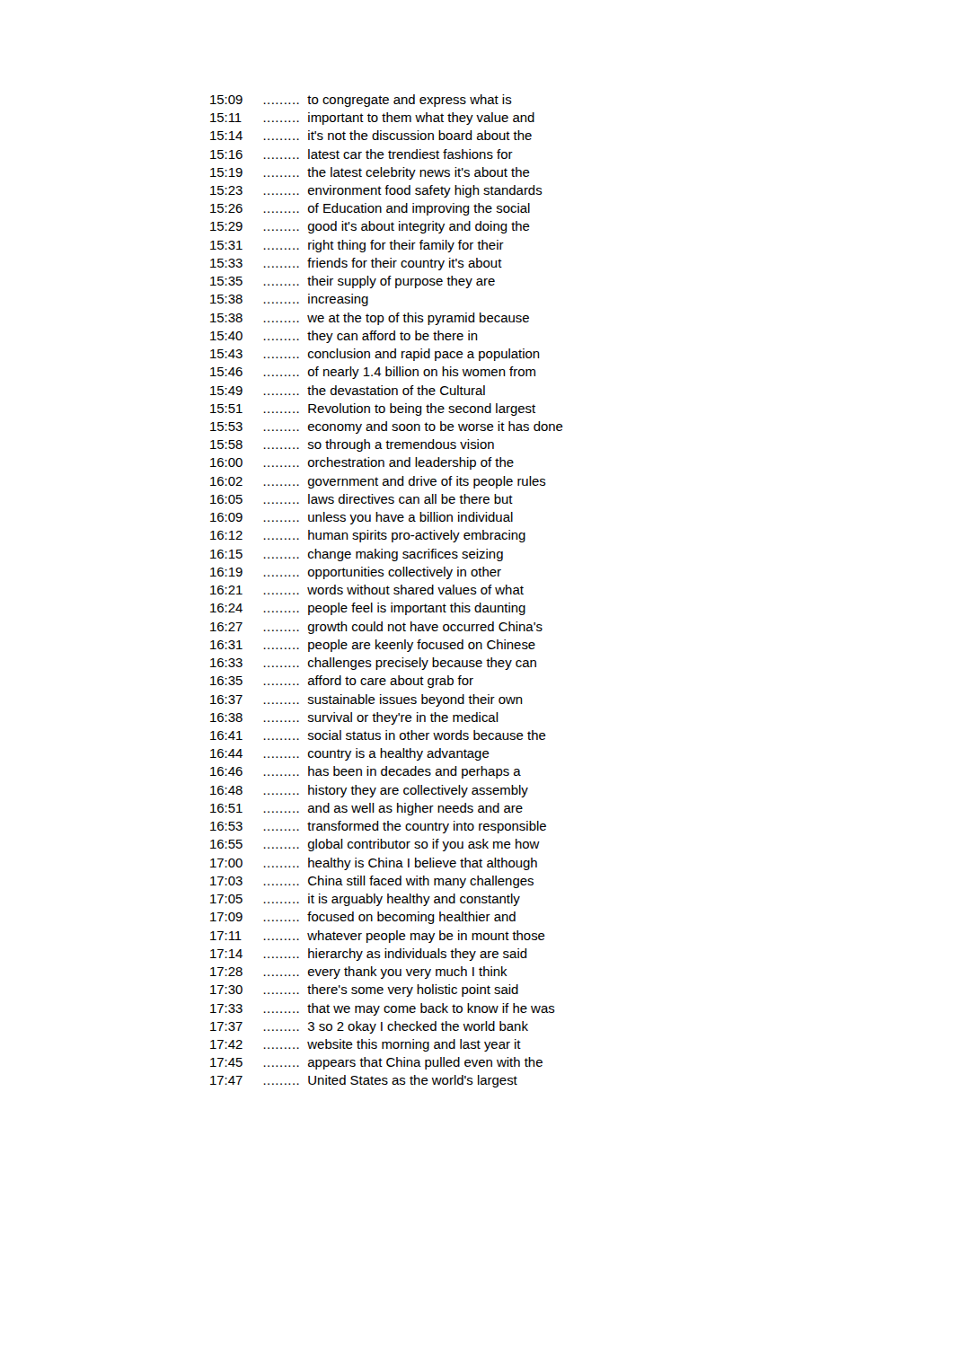| 15:09 | ......... | to congregate and express what is |
| 15:11 | ......... | important to them what they value and |
| 15:14 | ......... | it's not the discussion board about the |
| 15:16 | ......... | latest car the trendiest fashions for |
| 15:19 | ......... | the latest celebrity news it's about the |
| 15:23 | ......... | environment food safety high standards |
| 15:26 | ......... | of Education and improving the social |
| 15:29 | ......... | good it's about integrity and doing the |
| 15:31 | ......... | right thing for their family for their |
| 15:33 | ......... | friends for their country it's about |
| 15:35 | ......... | their supply of purpose they are |
| 15:38 | ......... | increasing |
| 15:38 | ......... | we at the top of this pyramid because |
| 15:40 | ......... | they can afford to be there in |
| 15:43 | ......... | conclusion and rapid pace a population |
| 15:46 | ......... | of nearly 1.4 billion on his women from |
| 15:49 | ......... | the devastation of the Cultural |
| 15:51 | ......... | Revolution to being the second largest |
| 15:53 | ......... | economy and soon to be worse it has done |
| 15:58 | ......... | so through a tremendous vision |
| 16:00 | ......... | orchestration and leadership of the |
| 16:02 | ......... | government and drive of its people rules |
| 16:05 | ......... | laws directives can all be there but |
| 16:09 | ......... | unless you have a billion individual |
| 16:12 | ......... | human spirits pro-actively embracing |
| 16:15 | ......... | change making sacrifices seizing |
| 16:19 | ......... | opportunities collectively in other |
| 16:21 | ......... | words without shared values of what |
| 16:24 | ......... | people feel is important this daunting |
| 16:27 | ......... | growth could not have occurred China's |
| 16:31 | ......... | people are keenly focused on Chinese |
| 16:33 | ......... | challenges precisely because they can |
| 16:35 | ......... | afford to care about grab for |
| 16:37 | ......... | sustainable issues beyond their own |
| 16:38 | ......... | survival or they're in the medical |
| 16:41 | ......... | social status in other words because the |
| 16:44 | ......... | country is a healthy advantage |
| 16:46 | ......... | has been in decades and perhaps a |
| 16:48 | ......... | history they are collectively assembly |
| 16:51 | ......... | and as well as higher needs and are |
| 16:53 | ......... | transformed the country into responsible |
| 16:55 | ......... | global contributor so if you ask me how |
| 17:00 | ......... | healthy is China I believe that although |
| 17:03 | ......... | China still faced with many challenges |
| 17:05 | ......... | it is arguably healthy and constantly |
| 17:09 | ......... | focused on becoming healthier and |
| 17:11 | ......... | whatever people may be in mount those |
| 17:14 | ......... | hierarchy as individuals they are said |
| 17:28 | ......... | every thank you very much I think |
| 17:30 | ......... | there's some very holistic point said |
| 17:33 | ......... | that we may come back to know if he was |
| 17:37 | ......... | 3 so 2 okay I checked the world bank |
| 17:42 | ......... | website this morning and last year it |
| 17:45 | ......... | appears that China pulled even with the |
| 17:47 | ......... | United States as the world's largest |